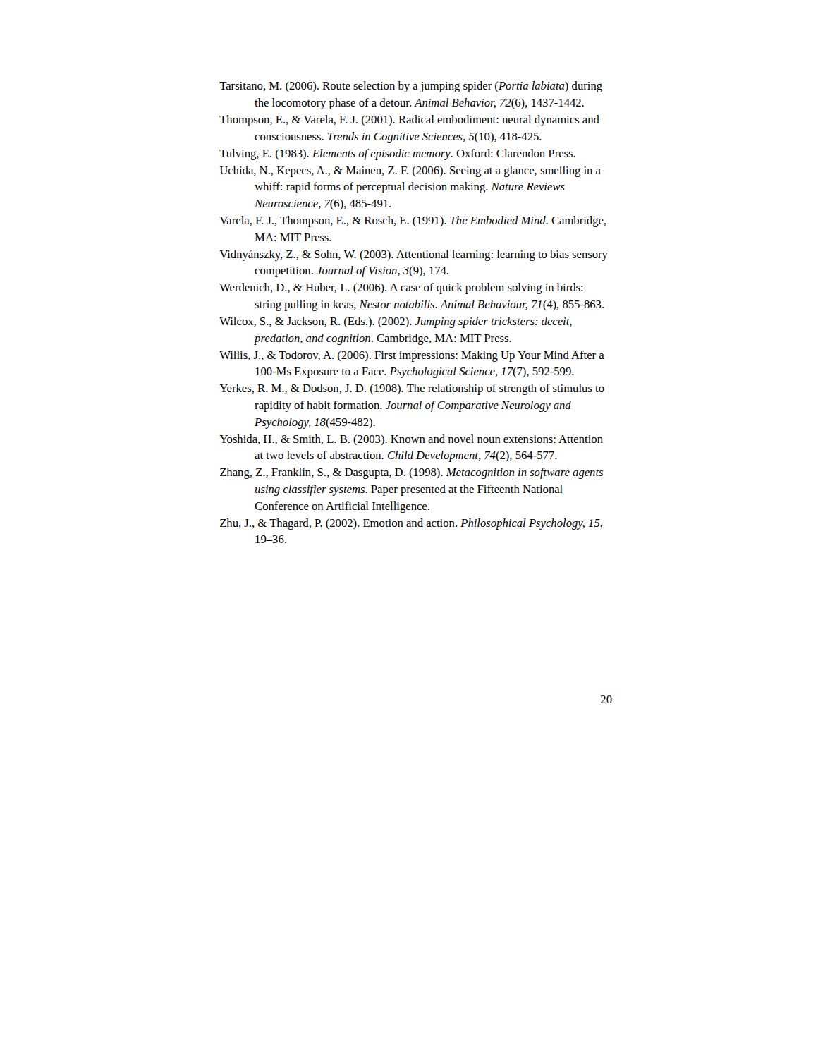Tarsitano, M. (2006). Route selection by a jumping spider (Portia labiata) during the locomotory phase of a detour. Animal Behavior, 72(6), 1437-1442.
Thompson, E., & Varela, F. J. (2001). Radical embodiment: neural dynamics and consciousness. Trends in Cognitive Sciences, 5(10), 418-425.
Tulving, E. (1983). Elements of episodic memory. Oxford: Clarendon Press.
Uchida, N., Kepecs, A., & Mainen, Z. F. (2006). Seeing at a glance, smelling in a whiff: rapid forms of perceptual decision making. Nature Reviews Neuroscience, 7(6), 485-491.
Varela, F. J., Thompson, E., & Rosch, E. (1991). The Embodied Mind. Cambridge, MA: MIT Press.
Vidnyánszky, Z., & Sohn, W. (2003). Attentional learning: learning to bias sensory competition. Journal of Vision, 3(9), 174.
Werdenich, D., & Huber, L. (2006). A case of quick problem solving in birds: string pulling in keas, Nestor notabilis. Animal Behaviour, 71(4), 855-863.
Wilcox, S., & Jackson, R. (Eds.). (2002). Jumping spider tricksters: deceit, predation, and cognition. Cambridge, MA: MIT Press.
Willis, J., & Todorov, A. (2006). First impressions: Making Up Your Mind After a 100-Ms Exposure to a Face. Psychological Science, 17(7), 592-599.
Yerkes, R. M., & Dodson, J. D. (1908). The relationship of strength of stimulus to rapidity of habit formation. Journal of Comparative Neurology and Psychology, 18(459-482).
Yoshida, H., & Smith, L. B. (2003). Known and novel noun extensions: Attention at two levels of abstraction. Child Development, 74(2), 564-577.
Zhang, Z., Franklin, S., & Dasgupta, D. (1998). Metacognition in software agents using classifier systems. Paper presented at the Fifteenth National Conference on Artificial Intelligence.
Zhu, J., & Thagard, P. (2002). Emotion and action. Philosophical Psychology, 15, 19–36.
20